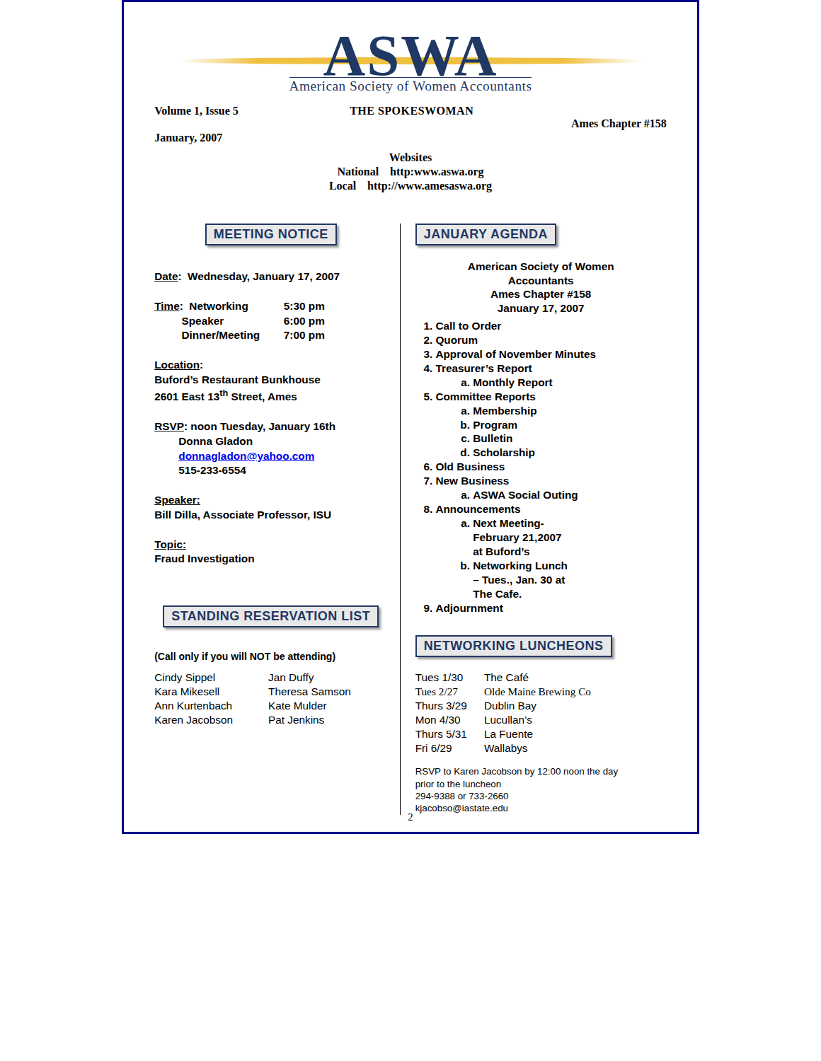ASWA
American Society of Women Accountants
Volume 1, Issue 5
THE SPOKESWOMAN
Ames Chapter #158
January, 2007
Websites
National http:www.aswa.org
Local http://www.amesaswa.org
MEETING NOTICE
Date: Wednesday, January 17, 2007
| Time : Networking | 5:30 pm |
| Speaker | 6:00 pm |
| Dinner/Meeting | 7:00 pm |
Location:
Buford’s Restaurant Bunkhouse
2601 East 13th Street, Ames
RSVP: noon Tuesday, January 16th
Donna Gladon
donnagladon@yahoo.com
515-233-6554
Speaker:
Bill Dilla, Associate Professor, ISU
Topic:
Fraud Investigation
STANDING RESERVATION LIST
(Call only if you will NOT be attending)
| Cindy Sippel | Jan Duffy |
| Kara Mikesell | Theresa Samson |
| Ann Kurtenbach | Kate Mulder |
| Karen Jacobson | Pat Jenkins |
JANUARY AGENDA
American Society of Women
Accountants
Ames Chapter #158
January 17, 2007
Call to Order
Quorum
Approval of November Minutes
Treasurer’s Report
Monthly Report
Committee Reports
Membership
Program
Bulletin
Scholarship
Old Business
New Business
ASWA Social Outing
Announcements
Next Meeting-
February 21,2007
at Buford’s
Networking Lunch
– Tues., Jan. 30 at
The Cafe.
Adjournment
NETWORKING LUNCHEONS
| Tues 1/30 | The Café |
| Tues 2/27 | Olde Maine Brewing Co |
| Thurs 3/29 | Dublin Bay |
| Mon 4/30 | Lucullan’s |
| Thurs 5/31 | La Fuente |
| Fri 6/29 | Wallabys |
RSVP to Karen Jacobson by 12:00 noon the day
prior to the luncheon
294-9388 or 733-2660
kjacobso@iastate.edu
2